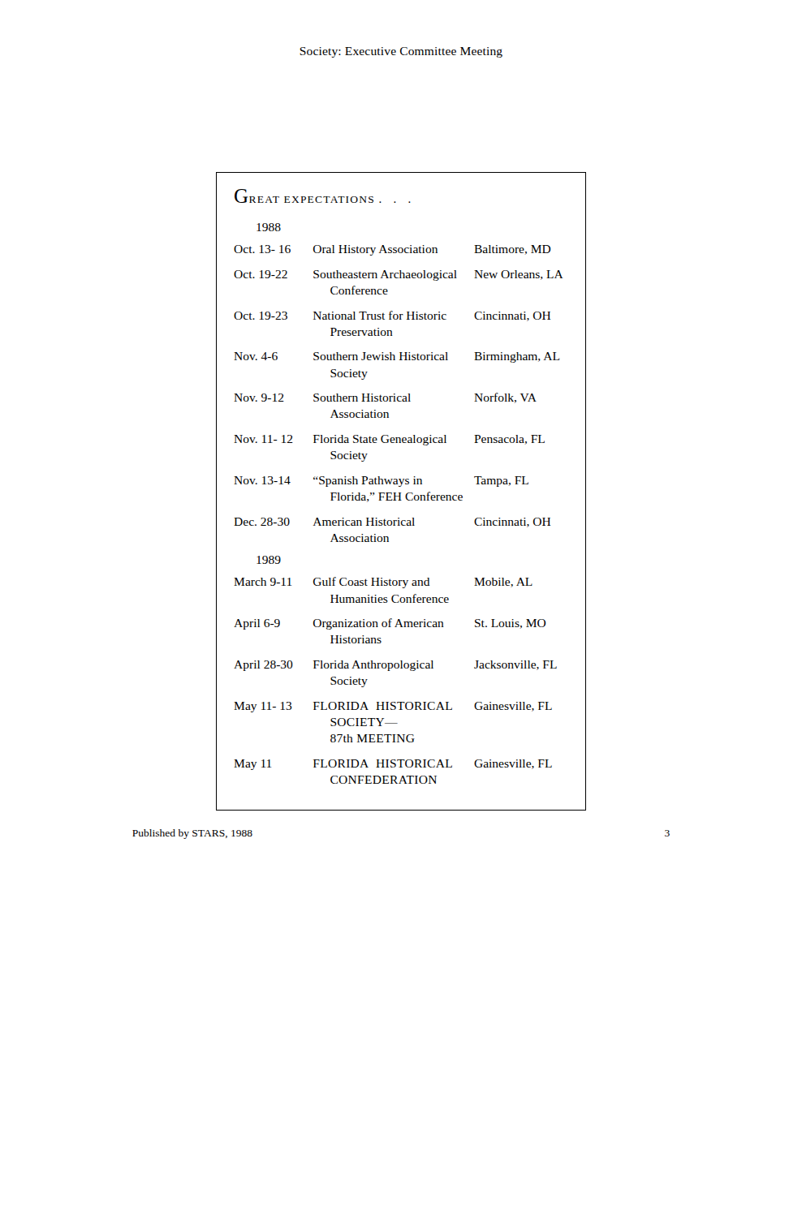Society: Executive Committee Meeting
GREAT EXPECTATIONS . . .
| 1988 | | |
| Oct. 13- 16 | Oral History Association | Baltimore, MD |
| Oct. 19-22 | Southeastern Archaeological Conference | New Orleans, LA |
| Oct. 19-23 | National Trust for Historic Preservation | Cincinnati, OH |
| Nov. 4-6 | Southern Jewish Historical Society | Birmingham, AL |
| Nov. 9-12 | Southern Historical Association | Norfolk, VA |
| Nov. 11- 12 | Florida State Genealogical Society | Pensacola, FL |
| Nov. 13-14 | “Spanish Pathways in Florida,” FEH Conference | Tampa, FL |
| Dec. 28-30 | American Historical Association | Cincinnati, OH |
| 1989 | | |
| March 9-11 | Gulf Coast History and Humanities Conference | Mobile, AL |
| April 6-9 | Organization of American Historians | St. Louis, MO |
| April 28-30 | Florida Anthropological Society | Jacksonville, FL |
| May 11- 13 | FLORIDA HISTORICAL SOCIETY— 87th MEETING | Gainesville, FL |
| May 11 | FLORIDA HISTORICAL CONFEDERATION | Gainesville, FL |
Published by STARS, 1988
3